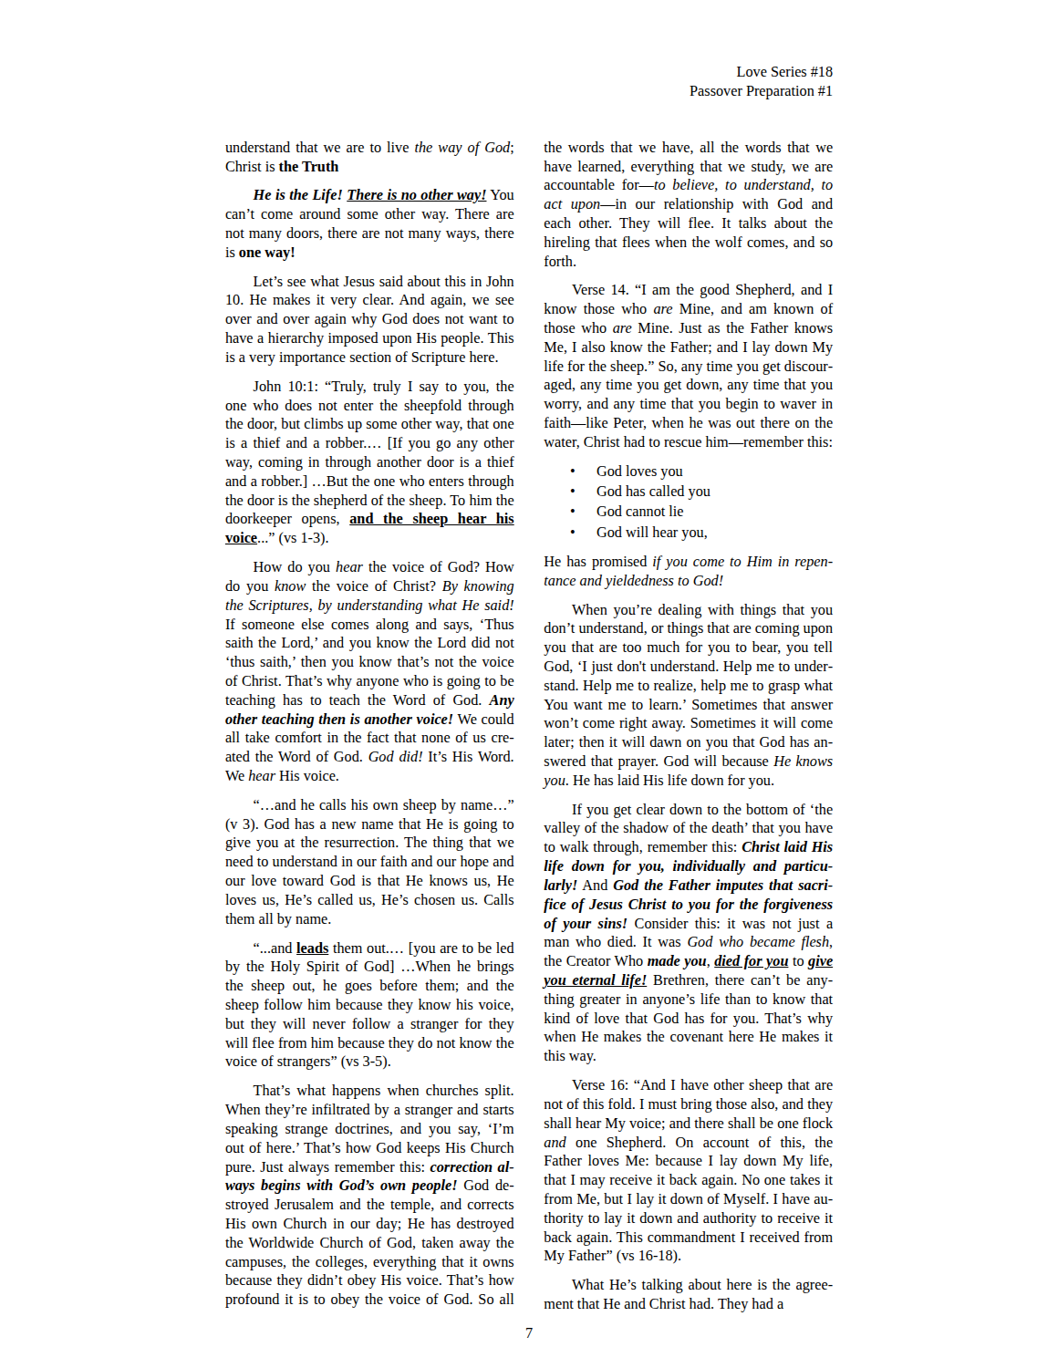Love Series #18
Passover Preparation #1
understand that we are to live the way of God; Christ is the Truth
He is the Life! There is no other way! You can’t come around some other way. There are not many doors, there are not many ways, there is one way!
Let’s see what Jesus said about this in John 10. He makes it very clear. And again, we see over and over again why God does not want to have a hierarchy imposed upon His people. This is a very importance section of Scripture here.
John 10:1: “Truly, truly I say to you, the one who does not enter the sheepfold through the door, but climbs up some other way, that one is a thief and a robber.… [If you go any other way, coming in through another door is a thief and a robber.] …But the one who enters through the door is the shepherd of the sheep. To him the doorkeeper opens, and the sheep hear his voice...” (vs 1-3).
How do you hear the voice of God? How do you know the voice of Christ? By knowing the Scriptures, by understanding what He said! If someone else comes along and says, ‘Thus saith the Lord,’ and you know the Lord did not ‘thus saith,’ then you know that’s not the voice of Christ. That’s why anyone who is going to be teaching has to teach the Word of God. Any other teaching then is another voice! We could all take comfort in the fact that none of us created the Word of God. God did! It’s His Word. We hear His voice.
“…and he calls his own sheep by name…” (v 3). God has a new name that He is going to give you at the resurrection. The thing that we need to understand in our faith and our hope and our love toward God is that He knows us, He loves us, He’s called us, He’s chosen us. Calls them all by name.
“...and leads them out.… [you are to be led by the Holy Spirit of God] …When he brings the sheep out, he goes before them; and the sheep follow him because they know his voice, but they will never follow a stranger for they will flee from him because they do not know the voice of strangers” (vs 3-5).
That’s what happens when churches split. When they’re infiltrated by a stranger and starts speaking strange doctrines, and you say, ‘I’m out of here.’ That’s how God keeps His Church pure. Just always remember this: correction always begins with God’s own people! God destroyed Jerusalem and the temple, and corrects His own Church in our day; He has destroyed the Worldwide Church of God, taken away the campuses, the colleges, everything that it owns because they didn’t obey His voice. That’s how profound it is to obey the voice of God. So all the words that we have, all the words that we have learned, everything that we study, we are accountable for—to believe, to understand, to act upon—in our relationship with God and each other. They will flee. It talks about the hireling that flees when the wolf comes, and so forth.
Verse 14. “I am the good Shepherd, and I know those who are Mine, and am known of those who are Mine. Just as the Father knows Me, I also know the Father; and I lay down My life for the sheep.” So, any time you get discouraged, any time you get down, any time that you worry, and any time that you begin to waver in faith—like Peter, when he was out there on the water, Christ had to rescue him—remember this:
God loves you
God has called you
God cannot lie
God will hear you,
He has promised if you come to Him in repentance and yieldedness to God!
When you’re dealing with things that you don’t understand, or things that are coming upon you that are too much for you to bear, you tell God, ‘I just don't understand. Help me to understand. Help me to realize, help me to grasp what You want me to learn.’ Sometimes that answer won’t come right away. Sometimes it will come later; then it will dawn on you that God has answered that prayer. God will because He knows you. He has laid His life down for you.
If you get clear down to the bottom of ‘the valley of the shadow of the death’ that you have to walk through, remember this: Christ laid His life down for you, individually and particularly! And God the Father imputes that sacrifice of Jesus Christ to you for the forgiveness of your sins! Consider this: it was not just a man who died. It was God who became flesh, the Creator Who made you, died for you to give you eternal life! Brethren, there can’t be anything greater in anyone’s life than to know that kind of love that God has for you. That’s why when He makes the covenant here He makes it this way.
Verse 16: “And I have other sheep that are not of this fold. I must bring those also, and they shall hear My voice; and there shall be one flock and one Shepherd. On account of this, the Father loves Me: because I lay down My life, that I may receive it back again. No one takes it from Me, but I lay it down of Myself. I have authority to lay it down and authority to receive it back again. This commandment I received from My Father” (vs 16-18).
What He’s talking about here is the agreement that He and Christ had. They had a
7